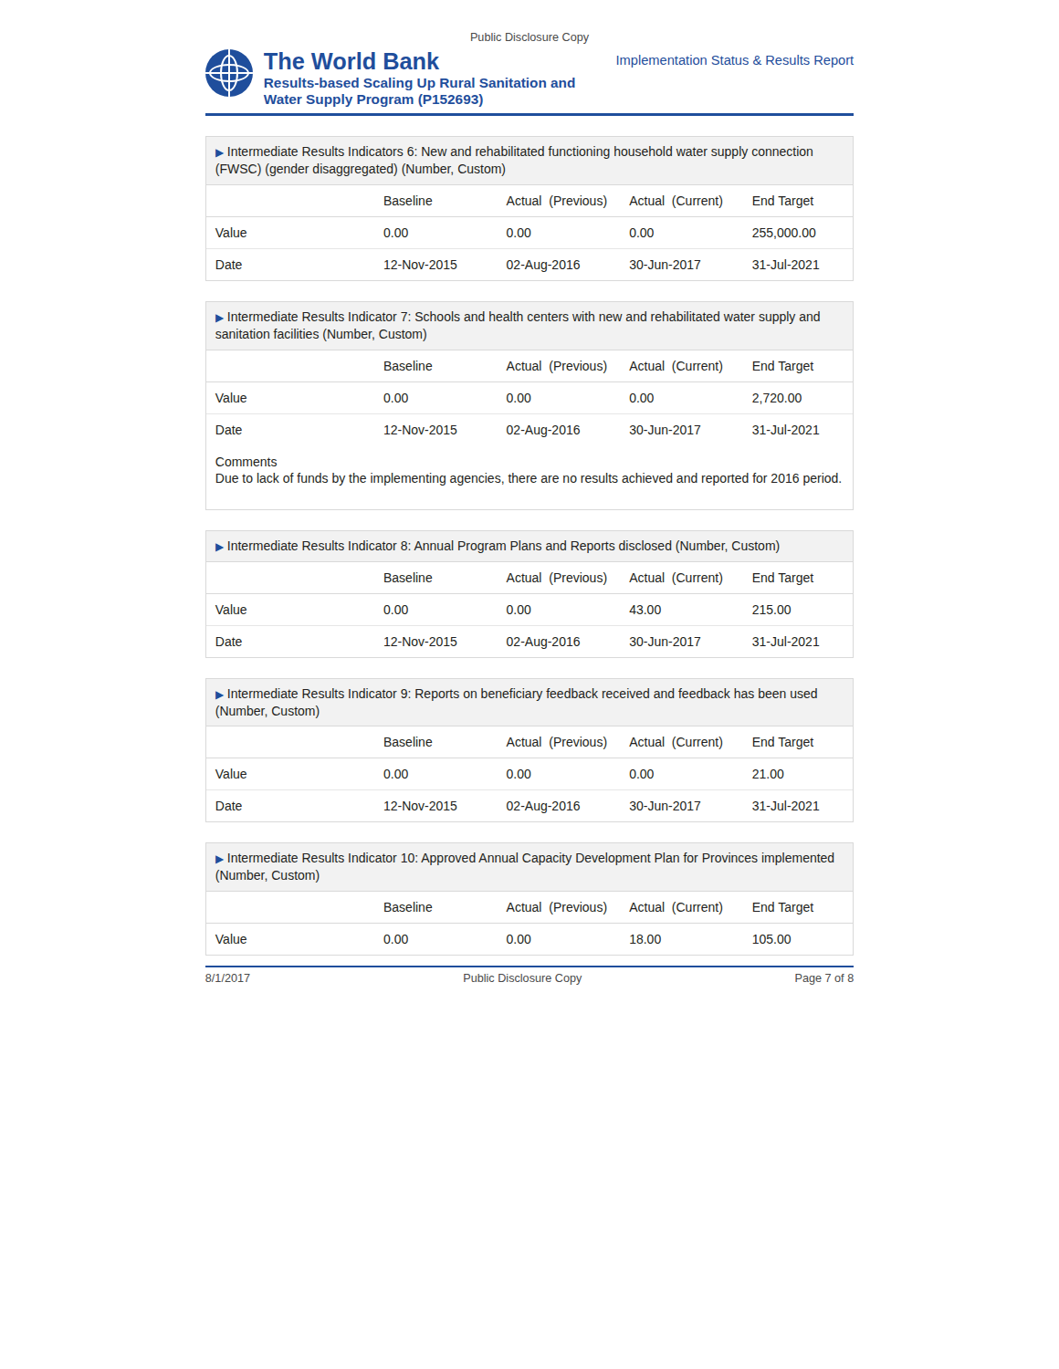Public Disclosure Copy
The World Bank
Results-based Scaling Up Rural Sanitation and Water Supply Program (P152693)
Implementation Status & Results Report
▶Intermediate Results Indicators 6: New and rehabilitated functioning household water supply connection (FWSC) (gender disaggregated) (Number, Custom)
| | Baseline | Actual (Previous) | Actual (Current) | End Target |
| --- | --- | --- | --- | --- |
| Value | 0.00 | 0.00 | 0.00 | 255,000.00 |
| Date | 12-Nov-2015 | 02-Aug-2016 | 30-Jun-2017 | 31-Jul-2021 |
▶Intermediate Results Indicator 7: Schools and health centers with new and rehabilitated water supply and sanitation facilities (Number, Custom)
| | Baseline | Actual (Previous) | Actual (Current) | End Target |
| --- | --- | --- | --- | --- |
| Value | 0.00 | 0.00 | 0.00 | 2,720.00 |
| Date | 12-Nov-2015 | 02-Aug-2016 | 30-Jun-2017 | 31-Jul-2021 |
Comments
Due to lack of funds by the implementing agencies, there are no results achieved and reported for 2016 period.
▶Intermediate Results Indicator 8: Annual Program Plans and Reports disclosed (Number, Custom)
| | Baseline | Actual (Previous) | Actual (Current) | End Target |
| --- | --- | --- | --- | --- |
| Value | 0.00 | 0.00 | 43.00 | 215.00 |
| Date | 12-Nov-2015 | 02-Aug-2016 | 30-Jun-2017 | 31-Jul-2021 |
▶Intermediate Results Indicator 9: Reports on beneficiary feedback received and feedback has been used (Number, Custom)
| | Baseline | Actual (Previous) | Actual (Current) | End Target |
| --- | --- | --- | --- | --- |
| Value | 0.00 | 0.00 | 0.00 | 21.00 |
| Date | 12-Nov-2015 | 02-Aug-2016 | 30-Jun-2017 | 31-Jul-2021 |
▶Intermediate Results Indicator 10: Approved Annual Capacity Development Plan for Provinces implemented (Number, Custom)
| | Baseline | Actual (Previous) | Actual (Current) | End Target |
| --- | --- | --- | --- | --- |
| Value | 0.00 | 0.00 | 18.00 | 105.00 |
8/1/2017
Public Disclosure Copy
Page 7 of 8